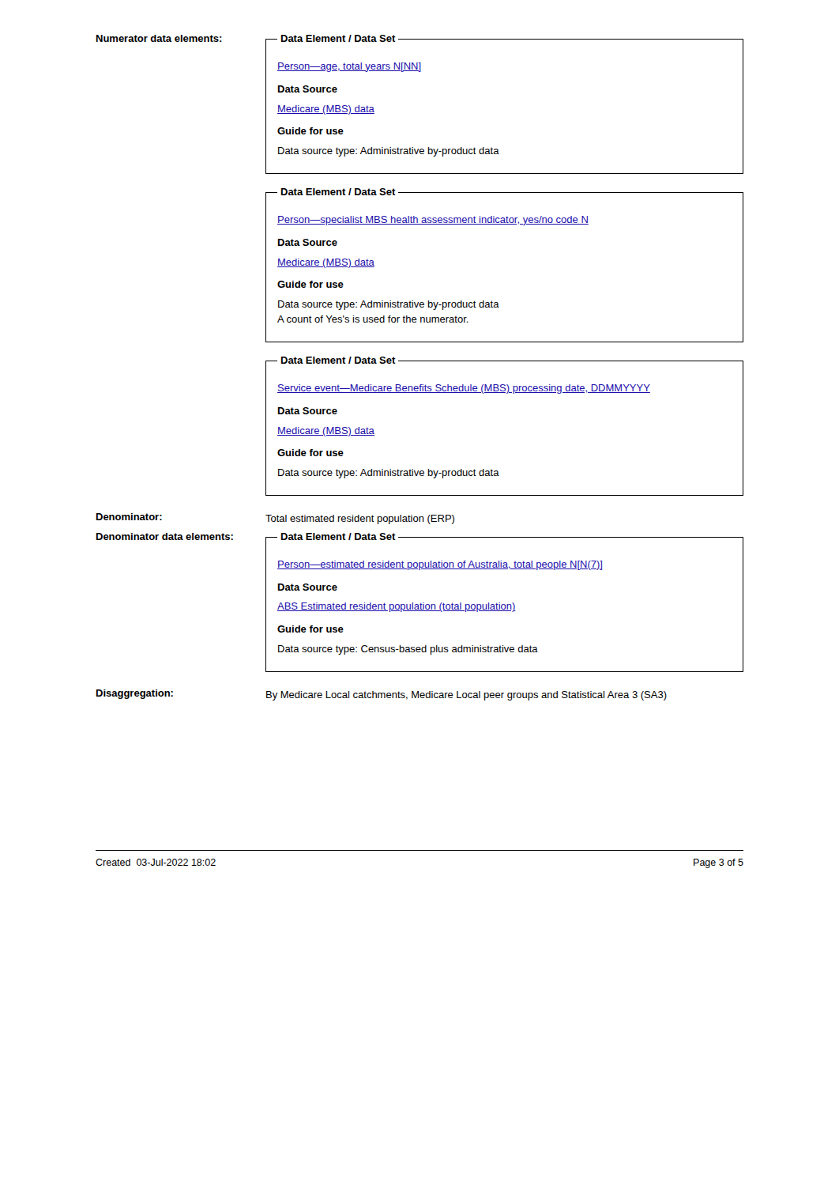Numerator data elements:
Data Element / Data Set
Person—age, total years N[NN]
Data Source
Medicare (MBS) data
Guide for use
Data source type: Administrative by-product data
Data Element / Data Set
Person—specialist MBS health assessment indicator, yes/no code N
Data Source
Medicare (MBS) data
Guide for use
Data source type: Administrative by-product data
A count of Yes's is used for the numerator.
Data Element / Data Set
Service event—Medicare Benefits Schedule (MBS) processing date, DDMMYYYY
Data Source
Medicare (MBS) data
Guide for use
Data source type: Administrative by-product data
Denominator:
Total estimated resident population (ERP)
Denominator data elements:
Data Element / Data Set
Person—estimated resident population of Australia, total people N[N(7)]
Data Source
ABS Estimated resident population (total population)
Guide for use
Data source type: Census-based plus administrative data
Disaggregation:
By Medicare Local catchments, Medicare Local peer groups and Statistical Area 3 (SA3)
Created 03-Jul-2022 18:02
Page 3 of 5